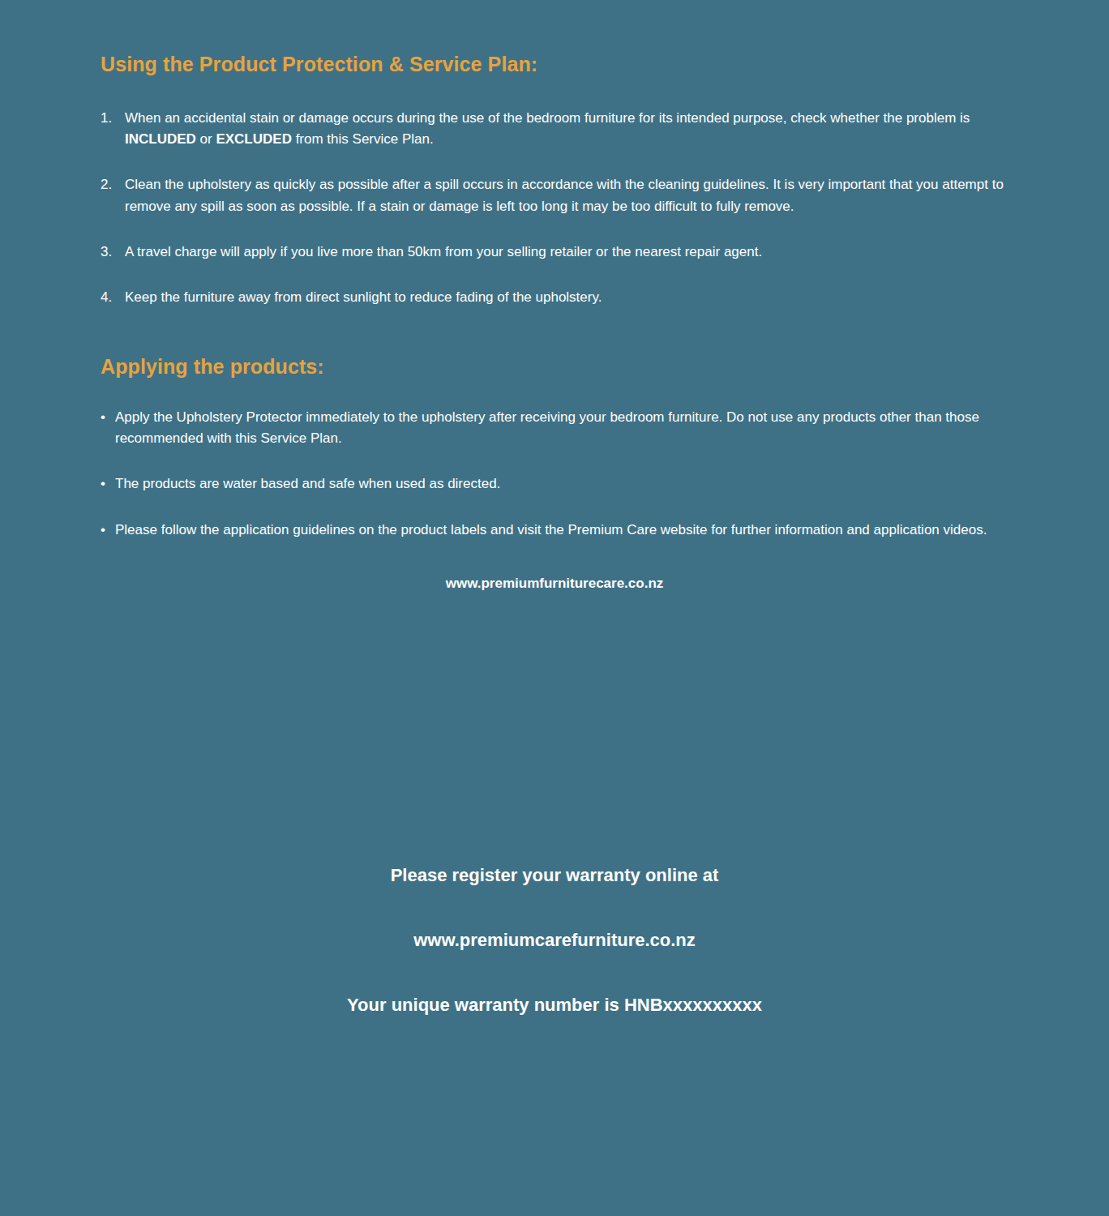Using the Product Protection & Service Plan:
1. When an accidental stain or damage occurs during the use of the bedroom furniture for its intended purpose, check whether the problem is INCLUDED or EXCLUDED from this Service Plan.
2. Clean the upholstery as quickly as possible after a spill occurs in accordance with the cleaning guidelines. It is very important that you attempt to remove any spill as soon as possible. If a stain or damage is left too long it may be too difficult to fully remove.
3. A travel charge will apply if you live more than 50km from your selling retailer or the nearest repair agent.
4. Keep the furniture away from direct sunlight to reduce fading of the upholstery.
Applying the products:
Apply the Upholstery Protector immediately to the upholstery after receiving your bedroom furniture. Do not use any products other than those recommended with this Service Plan.
The products are water based and safe when used as directed.
Please follow the application guidelines on the product labels and visit the Premium Care website for further information and application videos.
www.premiumfurniturecare.co.nz
Please register your warranty online at
www.premiumcarefurniture.co.nz
Your unique warranty number is HNBxxxxxxxxxx